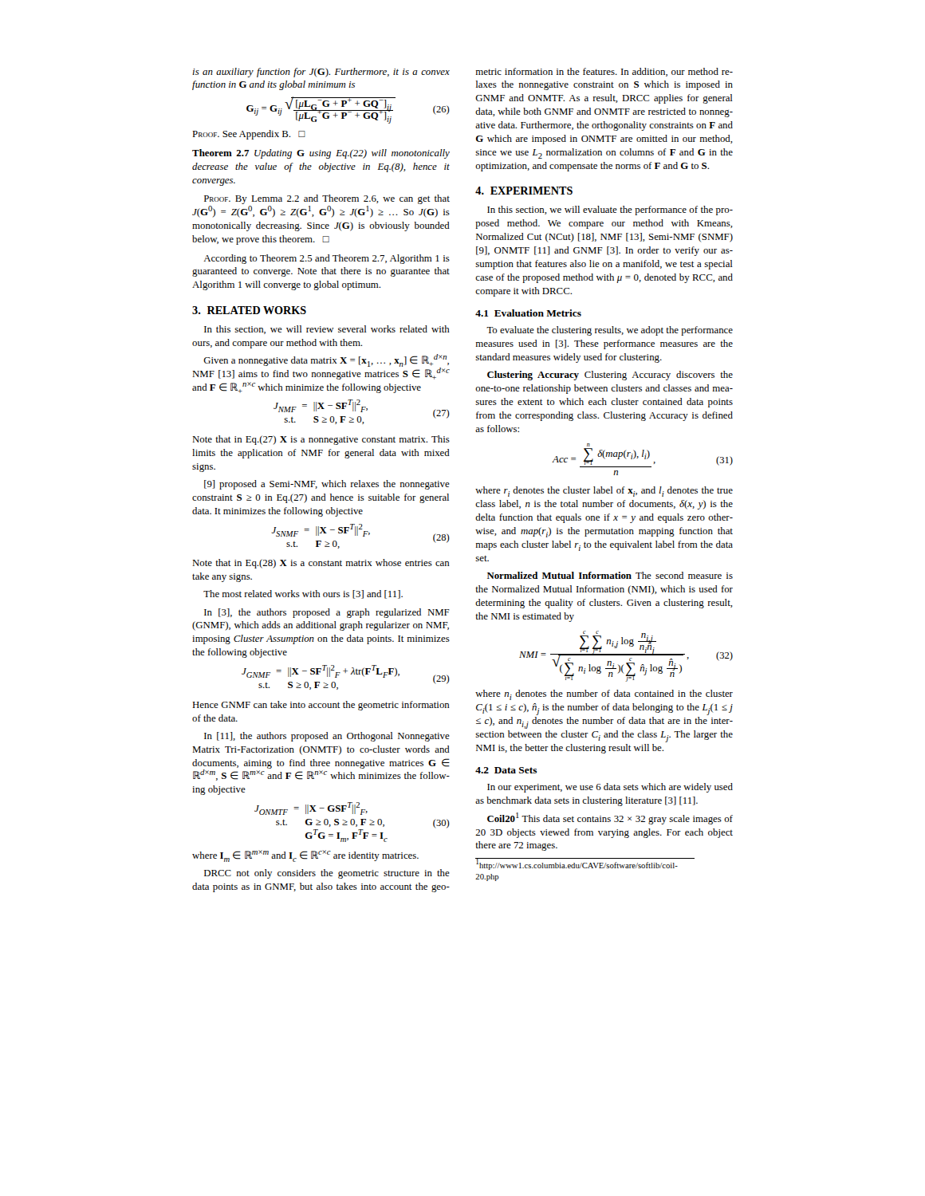is an auxiliary function for J(G). Furthermore, it is a convex function in G and its global minimum is
Gij = Gij [μLG−G + P+ + GQ−]ij [μLG+G + P− + GQ+]ij (26)
Proof. See Appendix B. □
Theorem 2.7 Updating G using Eq.(22) will monotonically decrease the value of the objective in Eq.(8), hence it converges.
Proof. By Lemma 2.2 and Theorem 2.6, we can get that J(G0) = Z(G0, G0) ≥ Z(G1, G0) ≥ J(G1) ≥ … So J(G) is monotonically decreasing. Since J(G) is obviously bounded below, we prove this theorem. □
According to Theorem 2.5 and Theorem 2.7, Algorithm 1 is guaranteed to converge. Note that there is no guarantee that Algorithm 1 will converge to global optimum.
3. RELATED WORKS
In this section, we will review several works related with ours, and compare our method with them.
Given a nonnegative data matrix X = [x1, … , xn] ∈ ℝ+d×n, NMF [13] aims to find two nonnegative matrices S ∈ ℝ+d×c and F ∈ ℝ+n×c which minimize the following objective
| J NMF | = | // X − SF T // 2 F , |
| s.t. | | S ≥ 0, F ≥ 0, |
(27)
Note that in Eq.(27) X is a nonnegative constant matrix. This limits the application of NMF for general data with mixed signs.
[9] proposed a Semi-NMF, which relaxes the nonnegative constraint S ≥ 0 in Eq.(27) and hence is suitable for general data. It minimizes the following objective
| J SNMF | = | // X − SF T // 2 F , |
| s.t. | | F ≥ 0, |
(28)
Note that in Eq.(28) X is a constant matrix whose entries can take any signs.
The most related works with ours is [3] and [11].
In [3], the authors proposed a graph regularized NMF (GNMF), which adds an additional graph regularizer on NMF, imposing Cluster Assumption on the data points. It minimizes the following objective
| J GNMF | = | // X − SF T // 2 F + λ tr( F T L F F ), |
| s.t. | | S ≥ 0, F ≥ 0, |
(29)
Hence GNMF can take into account the geometric information of the data.
In [11], the authors proposed an Orthogonal Nonnegative Matrix Tri-Factorization (ONMTF) to co-cluster words and documents, aiming to find three nonnegative matrices G ∈ ℝd×m, S ∈ ℝm×c and F ∈ ℝn×c which minimizes the following objective
| J ONMTF | = | // X − GSF T // 2 F , |
| s.t. | | G ≥ 0, S ≥ 0, F ≥ 0, |
| | | G T G = I m , F T F = I c |
(30)
where Im ∈ ℝm×m and Ic ∈ ℝc×c are identity matrices.
DRCC not only considers the geometric structure in the data points as in GNMF, but also takes into account the geometric information in the features. In addition, our method relaxes the nonnegative constraint on S which is imposed in GNMF and ONMTF. As a result, DRCC applies for general data, while both GNMF and ONMTF are restricted to nonnegative data. Furthermore, the orthogonality constraints on F and G which are imposed in ONMTF are omitted in our method, since we use L2 normalization on columns of F and G in the optimization, and compensate the norms of F and G to S.
4. EXPERIMENTS
In this section, we will evaluate the performance of the proposed method. We compare our method with Kmeans, Normalized Cut (NCut) [18], NMF [13], Semi-NMF (SNMF) [9], ONMTF [11] and GNMF [3]. In order to verify our assumption that features also lie on a manifold, we test a special case of the proposed method with μ = 0, denoted by RCC, and compare it with DRCC.
4.1 Evaluation Metrics
To evaluate the clustering results, we adopt the performance measures used in [3]. These performance measures are the standard measures widely used for clustering.
Clustering Accuracy Clustering Accuracy discovers the one-to-one relationship between clusters and classes and measures the extent to which each cluster contained data points from the corresponding class. Clustering Accuracy is defined as follows:
Acc = n∑i=1 δ(map(ri), li) n , (31)
where ri denotes the cluster label of xi, and li denotes the true class label, n is the total number of documents, δ(x, y) is the delta function that equals one if x = y and equals zero otherwise, and map(ri) is the permutation mapping function that maps each cluster label ri to the equivalent label from the data set.
Normalized Mutual Information The second measure is the Normalized Mutual Information (NMI), which is used for determining the quality of clusters. Given a clustering result, the NMI is estimated by
NMI = c∑i=1 c∑j=1 ni,j log ni,j nin̂j (c∑i=1 ni log ni n)(c∑j=1 n̂j log n̂j n) , (32)
where ni denotes the number of data contained in the cluster Ci(1 ≤ i ≤ c), n̂j is the number of data belonging to the Lj(1 ≤ j ≤ c), and ni,j denotes the number of data that are in the intersection between the cluster Ci and the class Lj. The larger the NMI is, the better the clustering result will be.
4.2 Data Sets
In our experiment, we use 6 data sets which are widely used as benchmark data sets in clustering literature [3] [11].
Coil201 This data set contains 32 × 32 gray scale images of 20 3D objects viewed from varying angles. For each object there are 72 images.
1http://www1.cs.columbia.edu/CAVE/software/softlib/coil-20.php